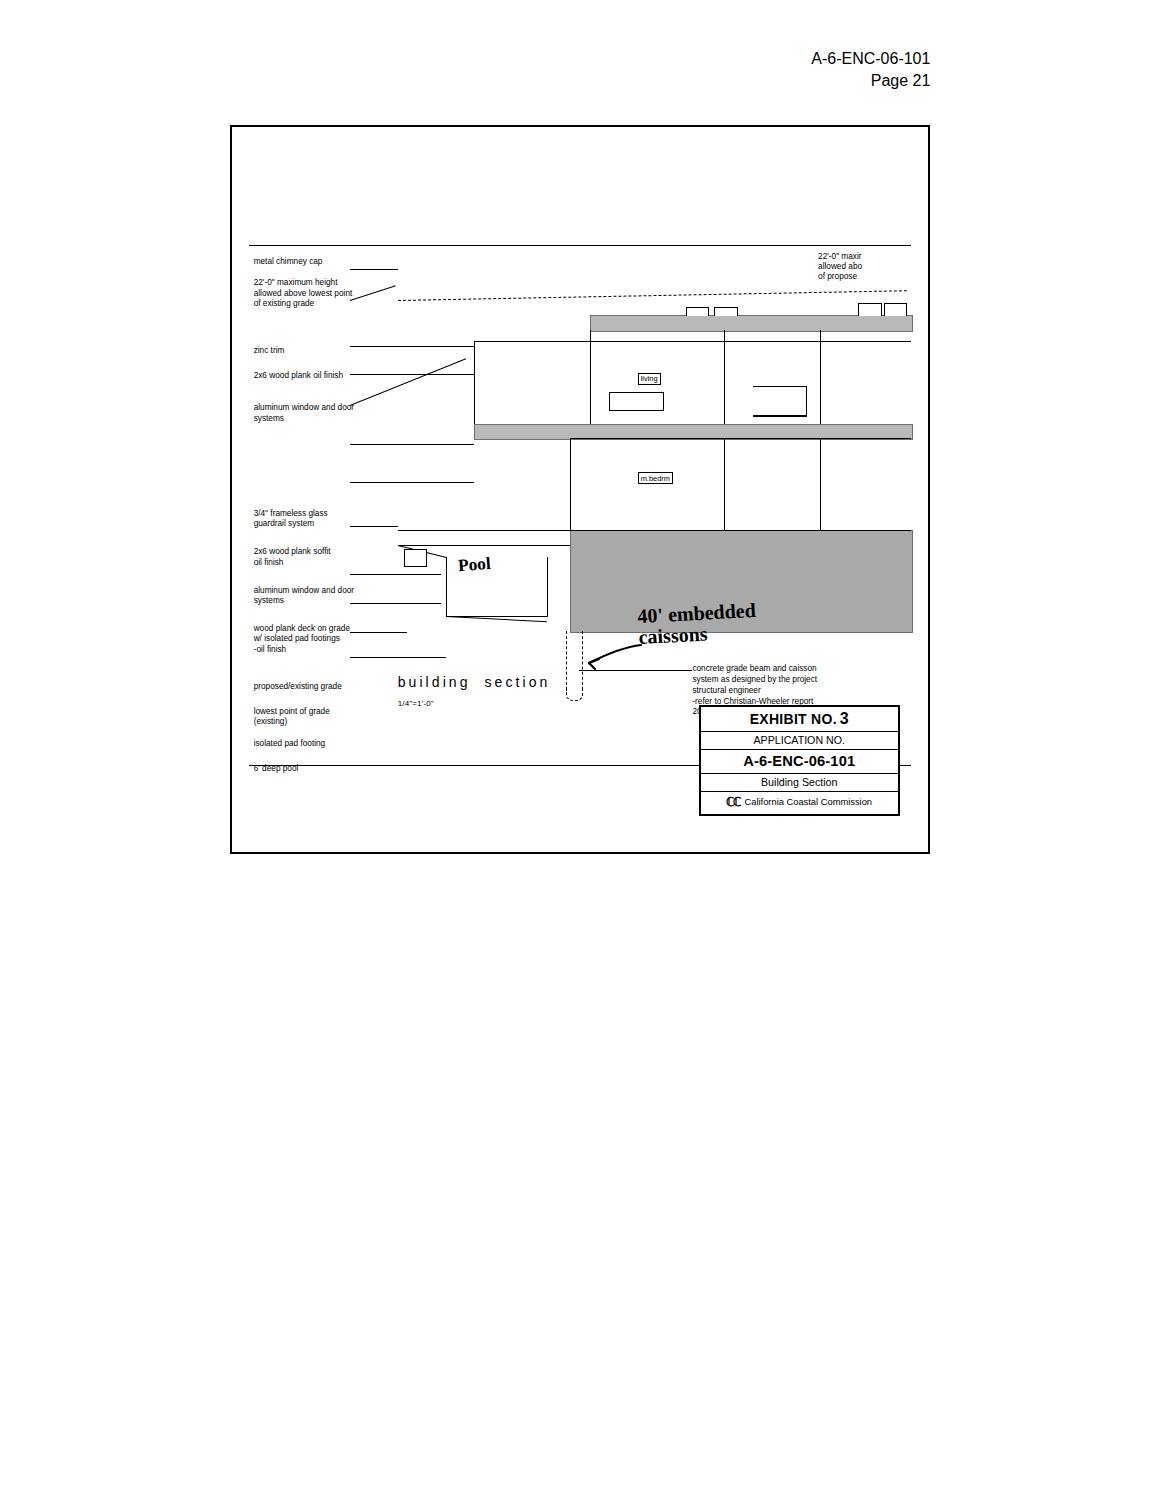A-6-ENC-06-101
Page 21
22'-0" maxir
allowed abo
of propose
metal chimney cap
22'-0" maximum height
allowed above lowest point
of existing grade
zinc trim
2x6 wood plank oil finish
aluminum window and door
systems
3/4" frameless glass
guardrail system
2x6 wood plank soffit
oil finish
aluminum window and door
systems
wood plank deck on grade
w/ isolated pad footings
-oil finish
proposed/existing grade
lowest point of grade
(existing)
isolated pad footing
6' deep pool
living
m.bedrm
Pool
40' embedded
caissons
building section
1/4"=1'-0"
concrete grade beam and caisson
system as designed by the project
structural engineer
-refer to Christian-Wheeler report
2040129.07
EXHIBIT NO. 3
APPLICATION NO.
A-6-ENC-06-101
Building Section
ℂℂ California Coastal Commission